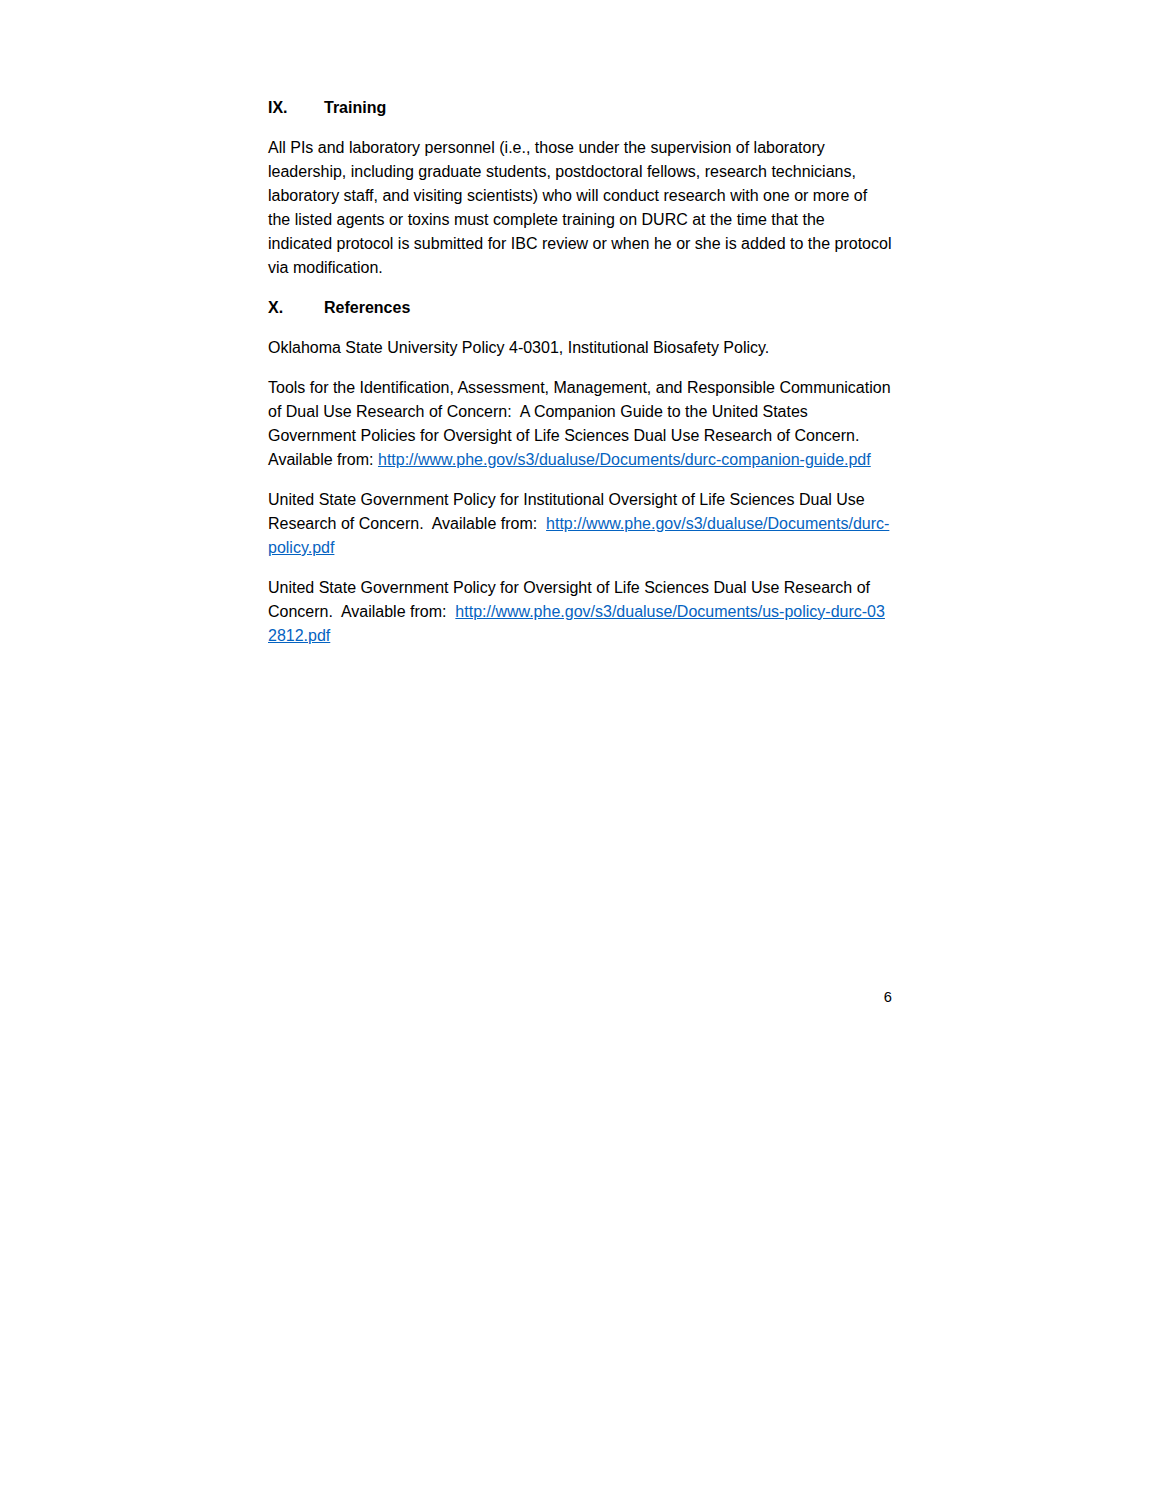IX. Training
All PIs and laboratory personnel (i.e., those under the supervision of laboratory leadership, including graduate students, postdoctoral fellows, research technicians, laboratory staff, and visiting scientists) who will conduct research with one or more of the listed agents or toxins must complete training on DURC at the time that the indicated protocol is submitted for IBC review or when he or she is added to the protocol via modification.
X. References
Oklahoma State University Policy 4-0301, Institutional Biosafety Policy.
Tools for the Identification, Assessment, Management, and Responsible Communication of Dual Use Research of Concern: A Companion Guide to the United States Government Policies for Oversight of Life Sciences Dual Use Research of Concern. Available from: http://www.phe.gov/s3/dualuse/Documents/durc-companion-guide.pdf
United State Government Policy for Institutional Oversight of Life Sciences Dual Use Research of Concern. Available from: http://www.phe.gov/s3/dualuse/Documents/durc-policy.pdf
United State Government Policy for Oversight of Life Sciences Dual Use Research of Concern. Available from: http://www.phe.gov/s3/dualuse/Documents/us-policy-durc-032812.pdf
6